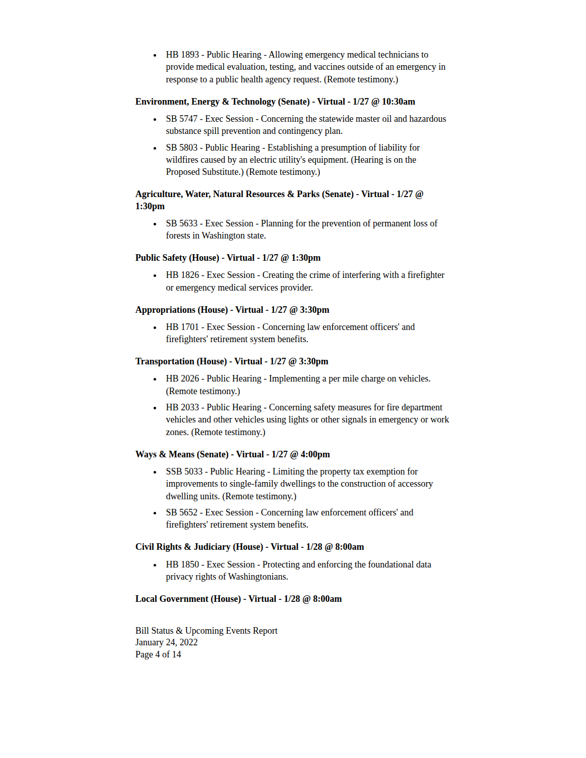HB 1893 - Public Hearing - Allowing emergency medical technicians to provide medical evaluation, testing, and vaccines outside of an emergency in response to a public health agency request. (Remote testimony.)
Environment, Energy & Technology (Senate) - Virtual - 1/27 @ 10:30am
SB 5747 - Exec Session - Concerning the statewide master oil and hazardous substance spill prevention and contingency plan.
SB 5803 - Public Hearing - Establishing a presumption of liability for wildfires caused by an electric utility's equipment. (Hearing is on the Proposed Substitute.) (Remote testimony.)
Agriculture, Water, Natural Resources & Parks (Senate) - Virtual - 1/27 @ 1:30pm
SB 5633 - Exec Session - Planning for the prevention of permanent loss of forests in Washington state.
Public Safety (House) - Virtual - 1/27 @ 1:30pm
HB 1826 - Exec Session - Creating the crime of interfering with a firefighter or emergency medical services provider.
Appropriations (House) - Virtual - 1/27 @ 3:30pm
HB 1701 - Exec Session - Concerning law enforcement officers' and firefighters' retirement system benefits.
Transportation (House) - Virtual - 1/27 @ 3:30pm
HB 2026 - Public Hearing - Implementing a per mile charge on vehicles. (Remote testimony.)
HB 2033 - Public Hearing - Concerning safety measures for fire department vehicles and other vehicles using lights or other signals in emergency or work zones. (Remote testimony.)
Ways & Means (Senate) - Virtual - 1/27 @ 4:00pm
SSB 5033 - Public Hearing - Limiting the property tax exemption for improvements to single-family dwellings to the construction of accessory dwelling units. (Remote testimony.)
SB 5652 - Exec Session - Concerning law enforcement officers' and firefighters' retirement system benefits.
Civil Rights & Judiciary (House) - Virtual - 1/28 @ 8:00am
HB 1850 - Exec Session - Protecting and enforcing the foundational data privacy rights of Washingtonians.
Local Government (House) - Virtual - 1/28 @ 8:00am
Bill Status & Upcoming Events Report
January 24, 2022
Page 4 of 14